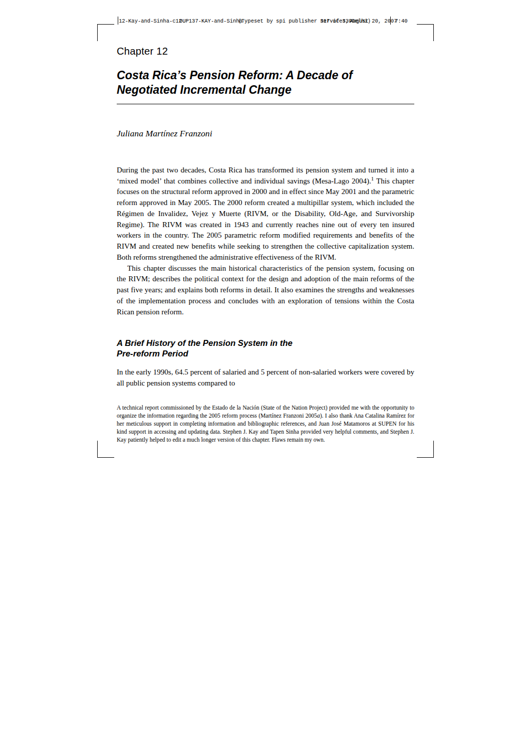12-Kay-and-Sinha-c12 OUP137-KAY-and-Sinha(Typeset by spi publisher services, Delhi) 317 of 339 August 20, 2007 7:40
Chapter 12
Costa Rica’s Pension Reform: A Decade of
Negotiated Incremental Change
Juliana Martínez Franzoni
During the past two decades, Costa Rica has transformed its pension system and turned it into a ‘mixed model’ that combines collective and individual savings (Mesa-Lago 2004).1 This chapter focuses on the structural reform approved in 2000 and in effect since May 2001 and the parametric reform approved in May 2005. The 2000 reform created a multipillar system, which included the Régimen de Invalidez, Vejez y Muerte (RIVM, or the Disability, Old-Age, and Survivorship Regime). The RIVM was created in 1943 and currently reaches nine out of every ten insured workers in the country. The 2005 parametric reform modified requirements and benefits of the RIVM and created new benefits while seeking to strengthen the collective capitalization system. Both reforms strengthened the administrative effectiveness of the RIVM.
This chapter discusses the main historical characteristics of the pension system, focusing on the RIVM; describes the political context for the design and adoption of the main reforms of the past five years; and explains both reforms in detail. It also examines the strengths and weaknesses of the implementation process and concludes with an exploration of tensions within the Costa Rican pension reform.
A Brief History of the Pension System in the
Pre-reform Period
In the early 1990s, 64.5 percent of salaried and 5 percent of non-salaried workers were covered by all public pension systems compared to
A technical report commissioned by the Estado de la Nación (State of the Nation Project) provided me with the opportunity to organize the information regarding the 2005 reform process (Martínez Franzoni 2005a). I also thank Ana Catalina Ramírez for her meticulous support in completing information and bibliographic references, and Juan José Matamoros at SUPEN for his kind support in accessing and updating data. Stephen J. Kay and Tapen Sinha provided very helpful comments, and Stephen J. Kay patiently helped to edit a much longer version of this chapter. Flaws remain my own.